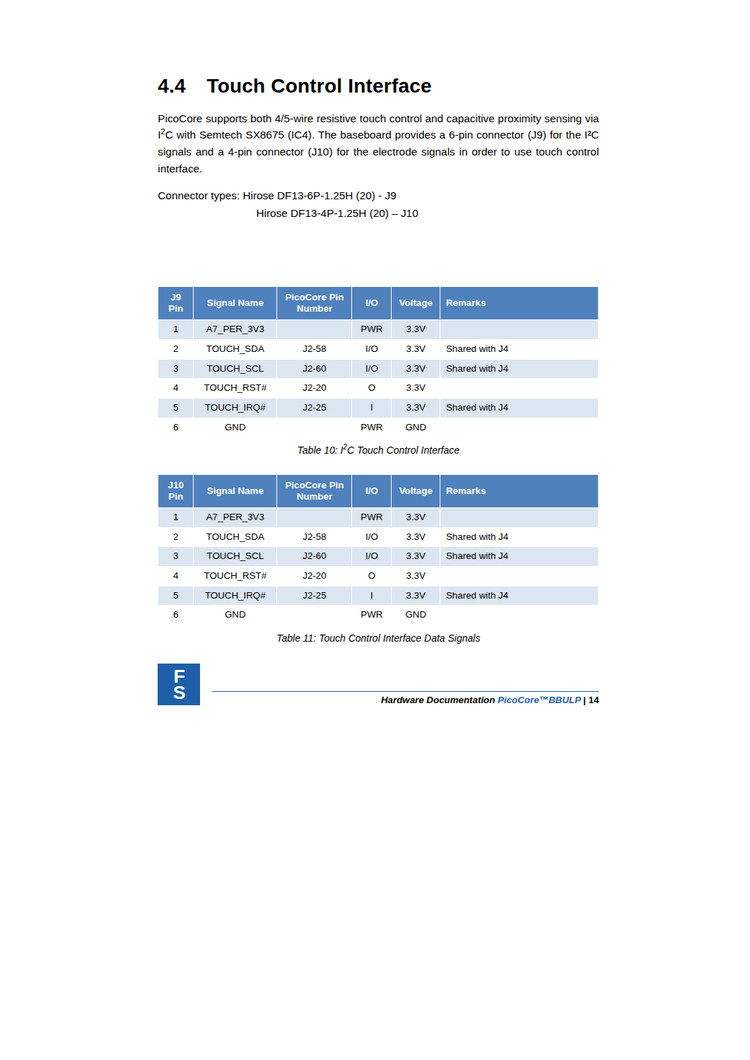4.4 Touch Control Interface
PicoCore supports both 4/5-wire resistive touch control and capacitive proximity sensing via I2C with Semtech SX8675 (IC4). The baseboard provides a 6-pin connector (J9) for the I²C signals and a 4-pin connector (J10) for the electrode signals in order to use touch control interface.
Connector types: Hirose DF13-6P-1.25H (20) - J9
Hirose DF13-4P-1.25H (20) – J10
| J9 Pin | Signal Name | PicoCore Pin Number | I/O | Voltage | Remarks |
| --- | --- | --- | --- | --- | --- |
| 1 | A7_PER_3V3 | | PWR | 3.3V | |
| 2 | TOUCH_SDA | J2-58 | I/O | 3.3V | Shared with J4 |
| 3 | TOUCH_SCL | J2-60 | I/O | 3.3V | Shared with J4 |
| 4 | TOUCH_RST# | J2-20 | O | 3.3V | |
| 5 | TOUCH_IRQ# | J2-25 | I | 3.3V | Shared with J4 |
| 6 | GND | | PWR | GND | |
Table 10: I2C Touch Control Interface
| J10 Pin | Signal Name | PicoCore Pin Number | I/O | Voltage | Remarks |
| --- | --- | --- | --- | --- | --- |
| 1 | A7_PER_3V3 | | PWR | 3.3V | |
| 2 | TOUCH_SDA | J2-58 | I/O | 3.3V | Shared with J4 |
| 3 | TOUCH_SCL | J2-60 | I/O | 3.3V | Shared with J4 |
| 4 | TOUCH_RST# | J2-20 | O | 3.3V | |
| 5 | TOUCH_IRQ# | J2-25 | I | 3.3V | Shared with J4 |
| 6 | GND | | PWR | GND | |
Table 11: Touch Control Interface Data Signals
FS
Hardware Documentation PicoCore™BBULP | 14